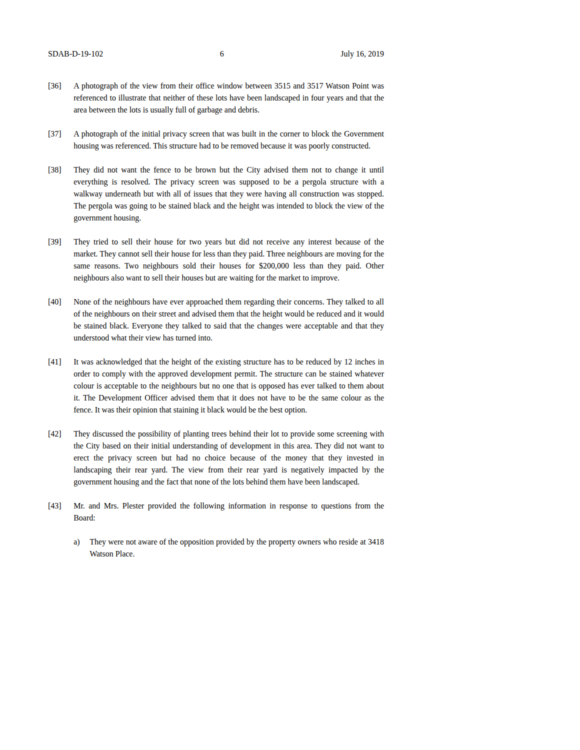SDAB-D-19-102 6 July 16, 2019
[36]
A photograph of the view from their office window between 3515 and 3517 Watson Point was referenced to illustrate that neither of these lots have been landscaped in four years and that the area between the lots is usually full of garbage and debris.
[37]
A photograph of the initial privacy screen that was built in the corner to block the Government housing was referenced. This structure had to be removed because it was poorly constructed.
[38]
They did not want the fence to be brown but the City advised them not to change it until everything is resolved. The privacy screen was supposed to be a pergola structure with a walkway underneath but with all of issues that they were having all construction was stopped. The pergola was going to be stained black and the height was intended to block the view of the government housing.
[39]
They tried to sell their house for two years but did not receive any interest because of the market. They cannot sell their house for less than they paid. Three neighbours are moving for the same reasons. Two neighbours sold their houses for $200,000 less than they paid. Other neighbours also want to sell their houses but are waiting for the market to improve.
[40]
None of the neighbours have ever approached them regarding their concerns. They talked to all of the neighbours on their street and advised them that the height would be reduced and it would be stained black. Everyone they talked to said that the changes were acceptable and that they understood what their view has turned into.
[41]
It was acknowledged that the height of the existing structure has to be reduced by 12 inches in order to comply with the approved development permit. The structure can be stained whatever colour is acceptable to the neighbours but no one that is opposed has ever talked to them about it. The Development Officer advised them that it does not have to be the same colour as the fence. It was their opinion that staining it black would be the best option.
[42]
They discussed the possibility of planting trees behind their lot to provide some screening with the City based on their initial understanding of development in this area. They did not want to erect the privacy screen but had no choice because of the money that they invested in landscaping their rear yard. The view from their rear yard is negatively impacted by the government housing and the fact that none of the lots behind them have been landscaped.
[43]
Mr. and Mrs. Plester provided the following information in response to questions from the Board:
a)
They were not aware of the opposition provided by the property owners who reside at 3418 Watson Place.